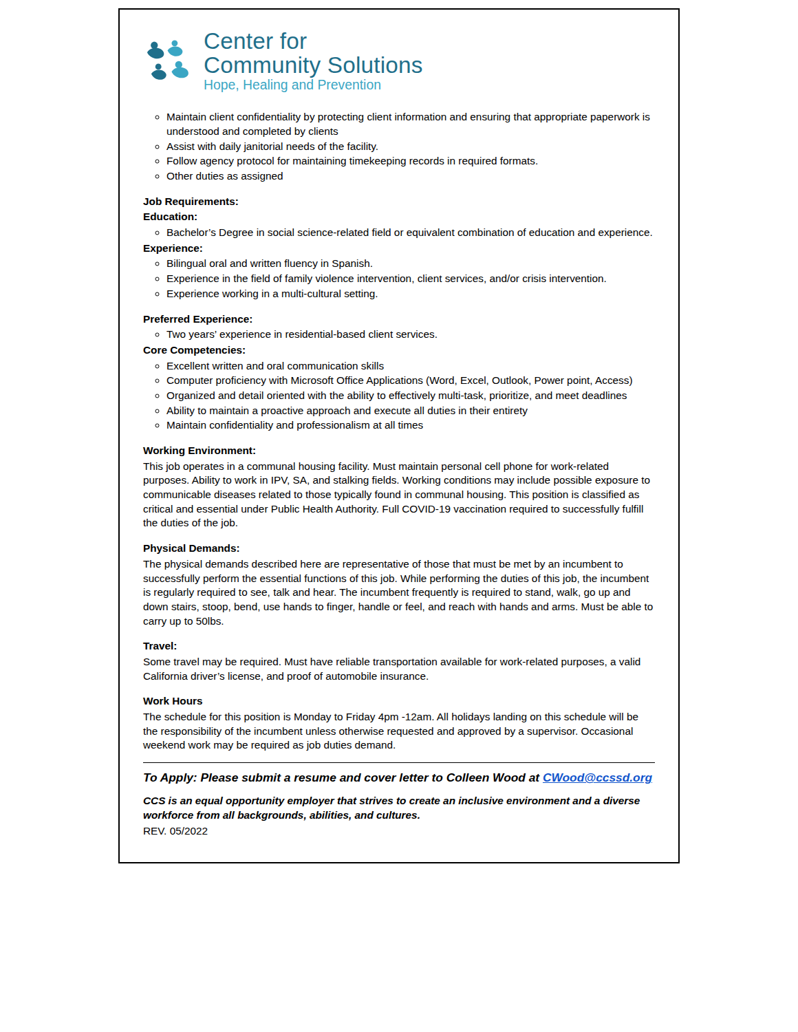Center for Community Solutions Hope, Healing and Prevention
Maintain client confidentiality by protecting client information and ensuring that appropriate paperwork is understood and completed by clients
Assist with daily janitorial needs of the facility.
Follow agency protocol for maintaining timekeeping records in required formats.
Other duties as assigned
Job Requirements:
Education:
Bachelor’s Degree in social science-related field or equivalent combination of education and experience.
Experience:
Bilingual oral and written fluency in Spanish.
Experience in the field of family violence intervention, client services, and/or crisis intervention.
Experience working in a multi-cultural setting.
Preferred Experience:
Two years’ experience in residential-based client services.
Core Competencies:
Excellent written and oral communication skills
Computer proficiency with Microsoft Office Applications (Word, Excel, Outlook, Power point, Access)
Organized and detail oriented with the ability to effectively multi-task, prioritize, and meet deadlines
Ability to maintain a proactive approach and execute all duties in their entirety
Maintain confidentiality and professionalism at all times
Working Environment:
This job operates in a communal housing facility. Must maintain personal cell phone for work-related purposes. Ability to work in IPV, SA, and stalking fields. Working conditions may include possible exposure to communicable diseases related to those typically found in communal housing. This position is classified as critical and essential under Public Health Authority. Full COVID-19 vaccination required to successfully fulfill the duties of the job.
Physical Demands:
The physical demands described here are representative of those that must be met by an incumbent to successfully perform the essential functions of this job. While performing the duties of this job, the incumbent is regularly required to see, talk and hear. The incumbent frequently is required to stand, walk, go up and down stairs, stoop, bend, use hands to finger, handle or feel, and reach with hands and arms. Must be able to carry up to 50lbs.
Travel:
Some travel may be required. Must have reliable transportation available for work-related purposes, a valid California driver’s license, and proof of automobile insurance.
Work Hours
The schedule for this position is Monday to Friday 4pm -12am. All holidays landing on this schedule will be the responsibility of the incumbent unless otherwise requested and approved by a supervisor. Occasional weekend work may be required as job duties demand.
To Apply: Please submit a resume and cover letter to Colleen Wood at CWood@ccssd.org
CCS is an equal opportunity employer that strives to create an inclusive environment and a diverse workforce from all backgrounds, abilities, and cultures.
REV. 05/2022